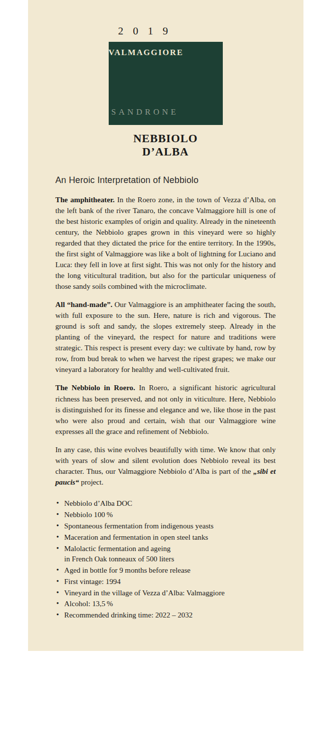2019
Valmaggiore
Sandrone
Nebbiolo d’Alba
An Heroic Interpretation of Nebbiolo
The amphitheater. In the Roero zone, in the town of Vezza d’Alba, on the left bank of the river Tanaro, the concave Valmaggiore hill is one of the best historic examples of origin and quality. Already in the nineteenth century, the Nebbiolo grapes grown in this vineyard were so highly regarded that they dictated the price for the entire territory. In the 1990s, the first sight of Valmaggiore was like a bolt of lightning for Luciano and Luca: they fell in love at first sight. This was not only for the history and the long viticultural tradition, but also for the particular uniqueness of those sandy soils combined with the microclimate.
All “hand-made”. Our Valmaggiore is an amphitheater facing the south, with full exposure to the sun. Here, nature is rich and vigorous. The ground is soft and sandy, the slopes extremely steep. Already in the planting of the vineyard, the respect for nature and traditions were strategic. This respect is present every day: we cultivate by hand, row by row, from bud break to when we harvest the ripest grapes; we make our vineyard a laboratory for healthy and well-cultivated fruit.
The Nebbiolo in Roero. In Roero, a significant historic agricultural richness has been preserved, and not only in viticulture. Here, Nebbiolo is distinguished for its finesse and elegance and we, like those in the past who were also proud and certain, wish that our Valmaggiore wine expresses all the grace and refinement of Nebbiolo.
In any case, this wine evolves beautifully with time. We know that only with years of slow and silent evolution does Nebbiolo reveal its best character. Thus, our Valmaggiore Nebbiolo d’Alba is part of the „sibi et paucis“ project.
Nebbiolo d’Alba DOC
Nebbiolo 100 %
Spontaneous fermentation from indigenous yeasts
Maceration and fermentation in open steel tanks
Malolactic fermentation and ageing
in French Oak tonneaux of 500 liters
Aged in bottle for 9 months before release
First vintage: 1994
Vineyard in the village of Vezza d’Alba: Valmaggiore
Alcohol: 13,5 %
Recommended drinking time: 2022 – 2032